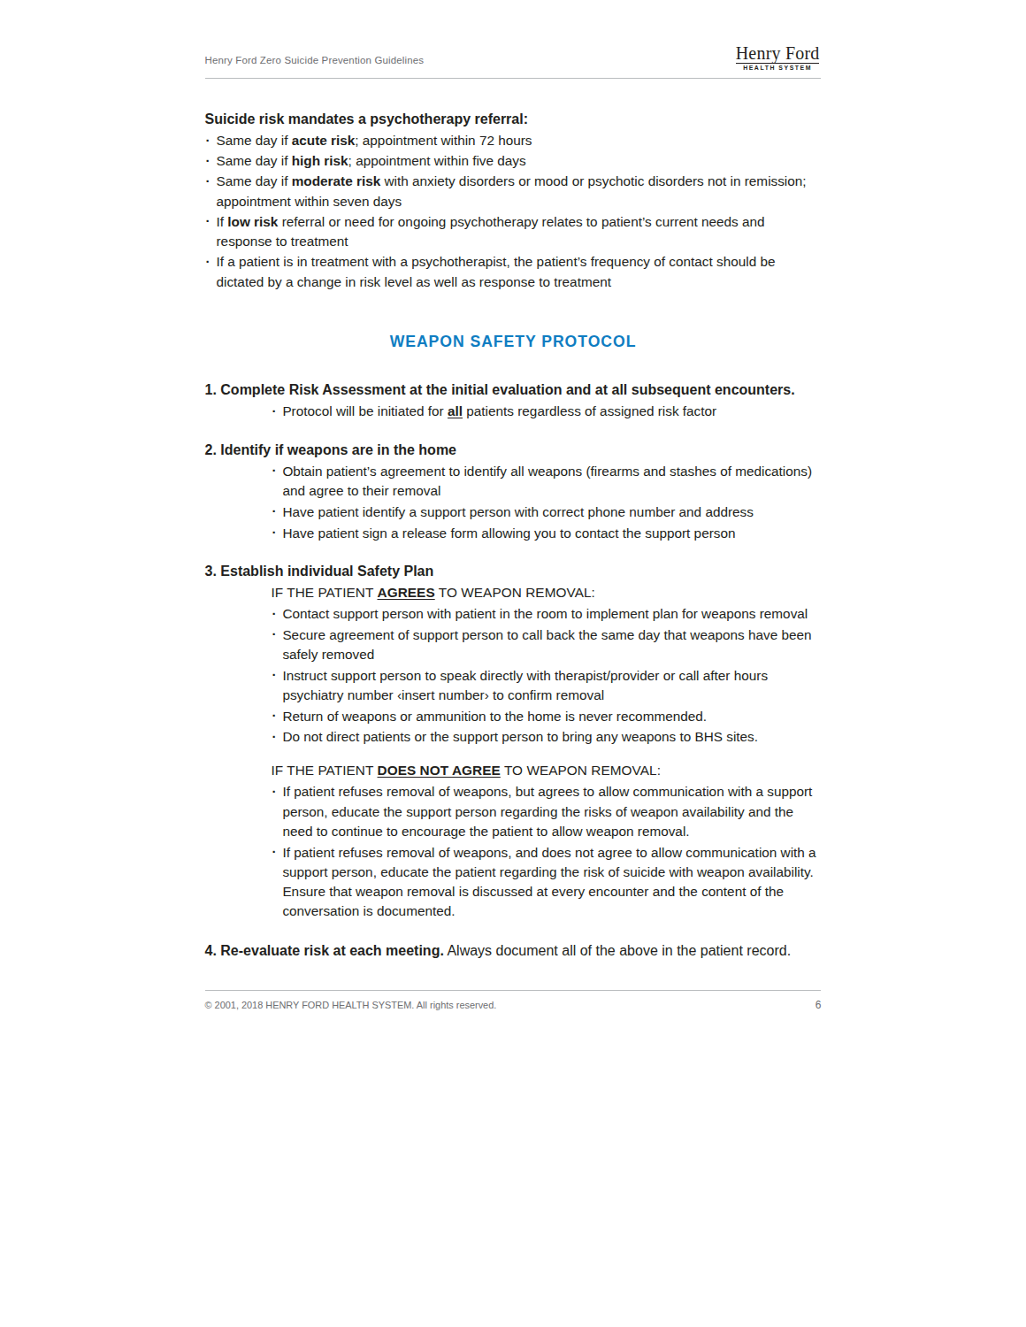Henry Ford Zero Suicide Prevention Guidelines
Henry Ford
HEALTH SYSTEM
Suicide risk mandates a psychotherapy referral:
Same day if acute risk; appointment within 72 hours
Same day if high risk; appointment within five days
Same day if moderate risk with anxiety disorders or mood or psychotic disorders not in remission; appointment within seven days
If low risk referral or need for ongoing psychotherapy relates to patient’s current needs and response to treatment
If a patient is in treatment with a psychotherapist, the patient’s frequency of contact should be dictated by a change in risk level as well as response to treatment
WEAPON SAFETY PROTOCOL
1. Complete Risk Assessment at the initial evaluation and at all subsequent encounters.
Protocol will be initiated for all patients regardless of assigned risk factor
2. Identify if weapons are in the home
Obtain patient’s agreement to identify all weapons (firearms and stashes of medications) and agree to their removal
Have patient identify a support person with correct phone number and address
Have patient sign a release form allowing you to contact the support person
3. Establish individual Safety Plan
IF THE PATIENT AGREES TO WEAPON REMOVAL:
Contact support person with patient in the room to implement plan for weapons removal
Secure agreement of support person to call back the same day that weapons have been safely removed
Instruct support person to speak directly with therapist/provider or call after hours psychiatry number ‹insert number› to confirm removal
Return of weapons or ammunition to the home is never recommended.
Do not direct patients or the support person to bring any weapons to BHS sites.
IF THE PATIENT DOES NOT AGREE TO WEAPON REMOVAL:
If patient refuses removal of weapons, but agrees to allow communication with a support person, educate the support person regarding the risks of weapon availability and the need to continue to encourage the patient to allow weapon removal.
If patient refuses removal of weapons, and does not agree to allow communication with a support person, educate the patient regarding the risk of suicide with weapon availability. Ensure that weapon removal is discussed at every encounter and the content of the conversation is documented.
4. Re-evaluate risk at each meeting. Always document all of the above in the patient record.
© 2001, 2018 HENRY FORD HEALTH SYSTEM. All rights reserved.
6